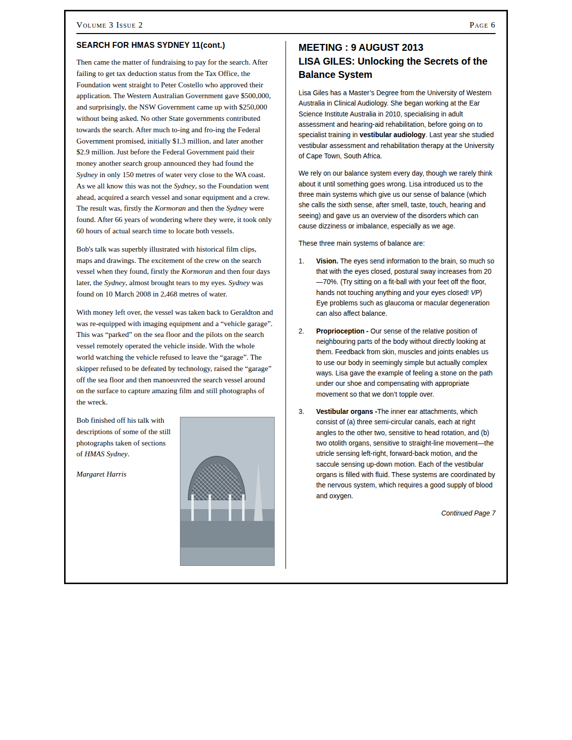Volume 3 Issue 2 Page 6
SEARCH FOR HMAS SYDNEY 11(cont.)
Then came the matter of fundraising to pay for the search. After failing to get tax deduction status from the Tax Office, the Foundation went straight to Peter Costello who approved their application. The Western Australian Government gave $500,000, and surprisingly, the NSW Government came up with $250,000 without being asked. No other State governments contributed towards the search. After much to-ing and fro-ing the Federal Government promised, initially $1.3 million, and later another $2.9 million. Just before the Federal Government paid their money another search group announced they had found the Sydney in only 150 metres of water very close to the WA coast. As we all know this was not the Sydney, so the Foundation went ahead, acquired a search vessel and sonar equipment and a crew. The result was, firstly the Kormoran and then the Sydney were found. After 66 years of wondering where they were, it took only 60 hours of actual search time to locate both vessels.
Bob's talk was superbly illustrated with historical film clips, maps and drawings. The excitement of the crew on the search vessel when they found, firstly the Kormoran and then four days later, the Sydney, almost brought tears to my eyes. Sydney was found on 10 March 2008 in 2,468 metres of water.
With money left over, the vessel was taken back to Geraldton and was re-equipped with imaging equipment and a “vehicle garage”. This was “parked” on the sea floor and the pilots on the search vessel remotely operated the vehicle inside. With the whole world watching the vehicle refused to leave the “garage”. The skipper refused to be defeated by technology, raised the “garage” off the sea floor and then manoeuvred the search vessel around on the surface to capture amazing film and still photographs of the wreck.
Bob finished off his talk with descriptions of some of the still photographs taken of sections of HMAS Sydney.
Margaret Harris
MEETING : 9 AUGUST 2013
LISA GILES: Unlocking the Secrets of the Balance System
Lisa Giles has a Master’s Degree from the University of Western Australia in Clinical Audiology. She began working at the Ear Science Institute Australia in 2010, specialising in adult assessment and hearing-aid rehabilitation, before going on to specialist training in vestibular audiology. Last year she studied vestibular assessment and rehabilitation therapy at the University of Cape Town, South Africa.
We rely on our balance system every day, though we rarely think about it until something goes wrong. Lisa introduced us to the three main systems which give us our sense of balance (which she calls the sixth sense, after smell, taste, touch, hearing and seeing) and gave us an overview of the disorders which can cause dizziness or imbalance, especially as we age.
These three main systems of balance are:
Vision. The eyes send information to the brain, so much so that with the eyes closed, postural sway increases from 20—70%. (Try sitting on a fit-ball with your feet off the floor, hands not touching anything and your eyes closed! VP) Eye problems such as glaucoma or macular degeneration can also affect balance.
Proprioception - Our sense of the relative position of neighbouring parts of the body without directly looking at them. Feedback from skin, muscles and joints enables us to use our body in seemingly simple but actually complex ways. Lisa gave the example of feeling a stone on the path under our shoe and compensating with appropriate movement so that we don’t topple over.
Vestibular organs -The inner ear attachments, which consist of (a) three semi-circular canals, each at right angles to the other two, sensitive to head rotation, and (b) two otolith organs, sensitive to straight-line movement—the utricle sensing left-right, forward-back motion, and the saccule sensing up-down motion. Each of the vestibular organs is filled with fluid. These systems are coordinated by the nervous system, which requires a good supply of blood and oxygen.
Continued Page 7